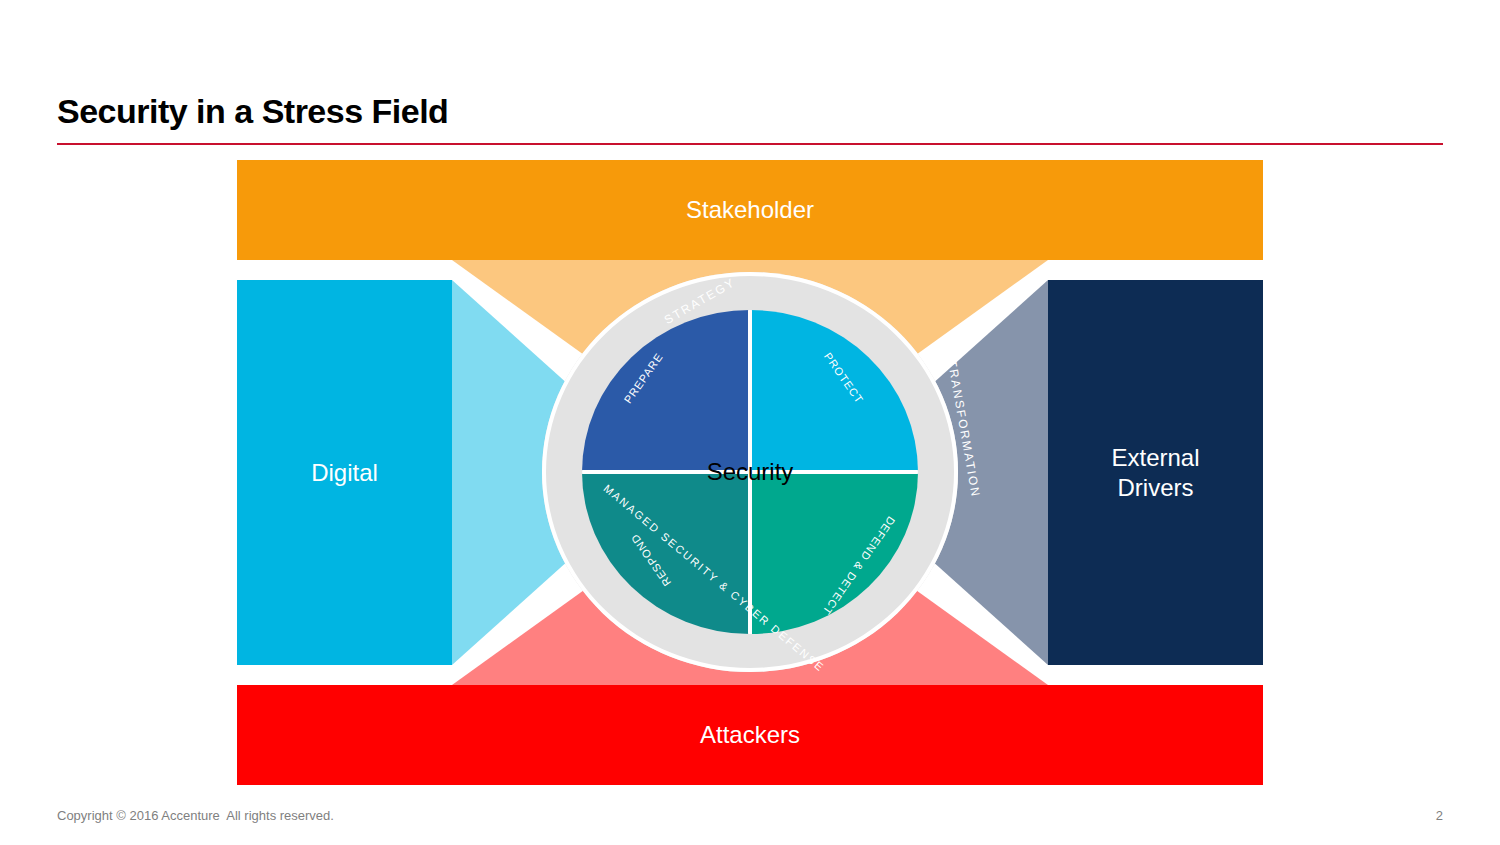Security in a Stress Field
Stakeholder
Attackers
Digital
External
Drivers
STRATEGY
TRANSFORMATION
MANAGED SECURITY & CYBER DEFENSE
PREPARE
PROTECT
RESPOND
DEFEND & DETECT
Security
Copyright © 2016 Accenture All rights reserved.
2